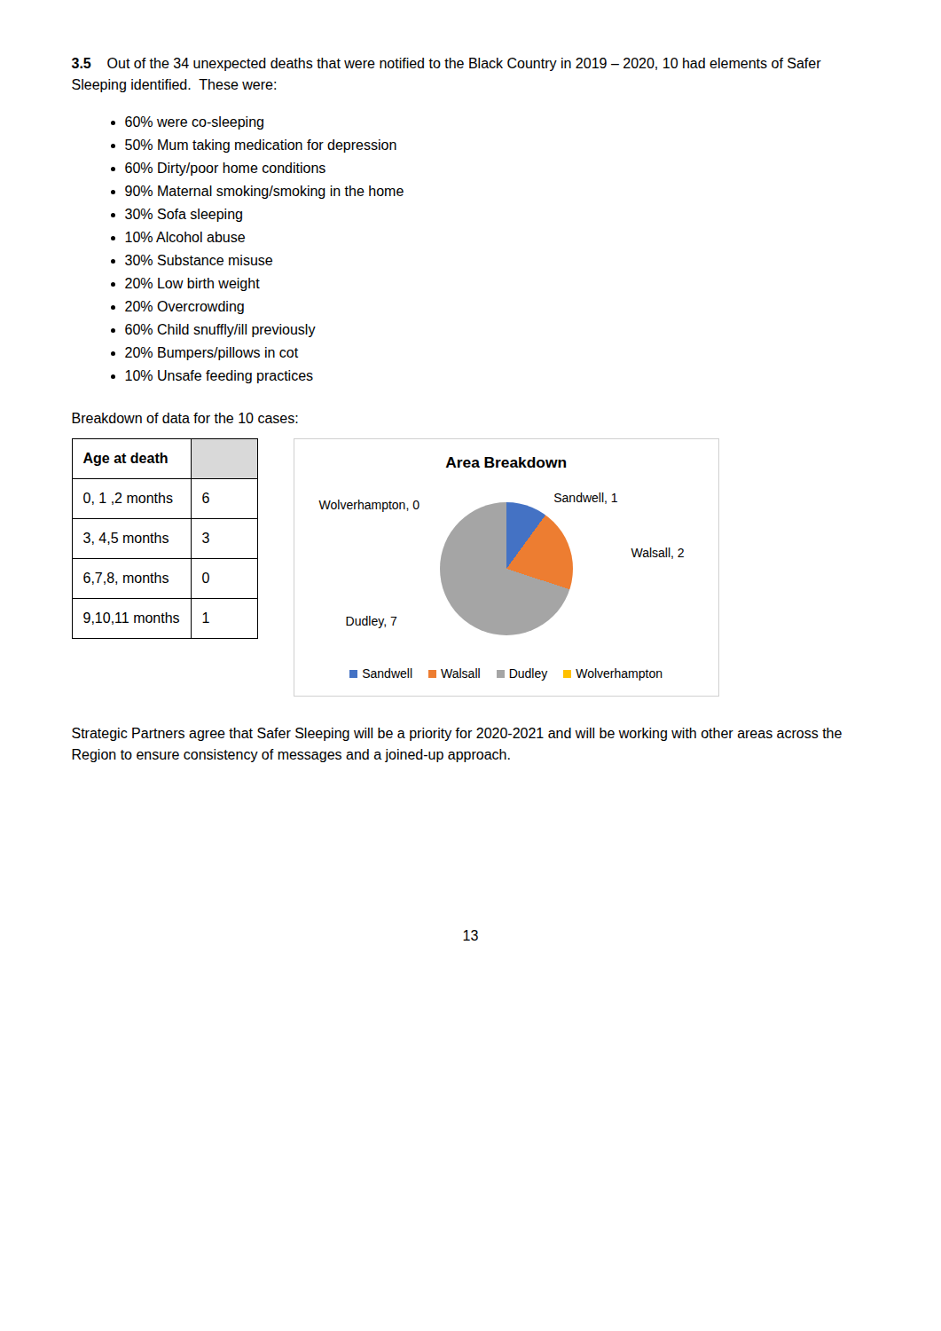3.5 Out of the 34 unexpected deaths that were notified to the Black Country in 2019 – 2020, 10 had elements of Safer Sleeping identified. These were:
60% were co-sleeping
50% Mum taking medication for depression
60% Dirty/poor home conditions
90% Maternal smoking/smoking in the home
30% Sofa sleeping
10% Alcohol abuse
30% Substance misuse
20% Low birth weight
20% Overcrowding
60% Child snuffly/ill previously
20% Bumpers/pillows in cot
10% Unsafe feeding practices
Breakdown of data for the 10 cases:
| Age at death | |
| --- | --- |
| 0, 1 ,2 months | 6 |
| 3, 4,5 months | 3 |
| 6,7,8, months | 0 |
| 9,10,11 months | 1 |
Area Breakdown
Wolverhampton, 0
Sandwell, 1
Walsall, 2
Dudley, 7
Sandwell Walsall Dudley Wolverhampton
Strategic Partners agree that Safer Sleeping will be a priority for 2020-2021 and will be working with other areas across the Region to ensure consistency of messages and a joined-up approach.
13